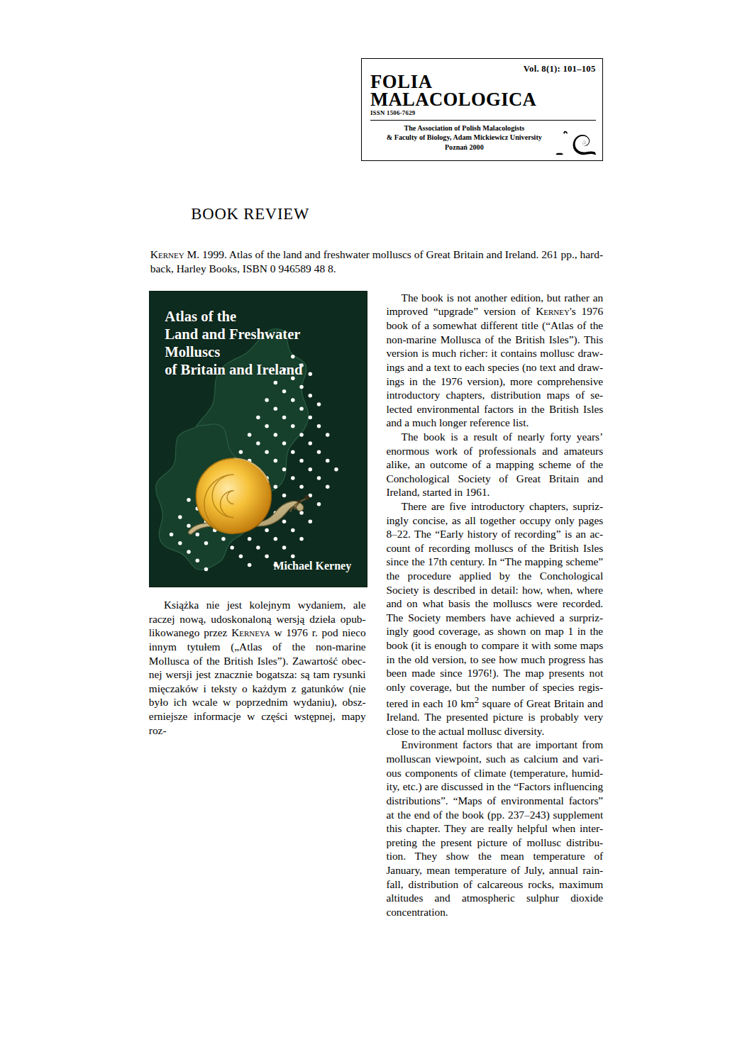Vol. 8(1): 101–105
FOLIA
MALACOLOGICA
ISSN 1506-7629
The Association of Polish Malacologists
& Faculty of Biology, Adam Mickiewicz University
Poznań 2000
BOOK REVIEW
Kerney M. 1999. Atlas of the land and freshwater molluscs of Great Britain and Ireland. 261 pp., hardback, Harley Books, ISBN 0 946589 48 8.
Atlas of the
Land and Freshwater
Molluscs
of Britain and Ireland
Michael Kerney
Książka nie jest kolejnym wydaniem, ale raczej nową, udoskonaloną wersją dzieła opublikowanego przez Kerneya w 1976 r. pod nieco innym tytułem („Atlas of the non-marine Mollusca of the British Isles”). Zawartość obecnej wersji jest znacznie bogatsza: są tam rysunki mięczaków i teksty o każdym z gatunków (nie było ich wcale w poprzednim wydaniu), obszerniejsze informacje w części wstępnej, mapy roz-
The book is not another edition, but rather an improved “upgrade” version of Kerney's 1976 book of a somewhat different title (“Atlas of the non-marine Mollusca of the British Isles”). This version is much richer: it contains mollusc drawings and a text to each species (no text and drawings in the 1976 version), more comprehensive introductory chapters, distribution maps of selected environmental factors in the British Isles and a much longer reference list.
The book is a result of nearly forty years’ enormous work of professionals and amateurs alike, an outcome of a mapping scheme of the Conchological Society of Great Britain and Ireland, started in 1961.
There are five introductory chapters, suprizingly concise, as all together occupy only pages 8–22. The “Early history of recording” is an account of recording molluscs of the British Isles since the 17th century. In “The mapping scheme” the procedure applied by the Conchological Society is described in detail: how, when, where and on what basis the molluscs were recorded. The Society members have achieved a surprizingly good coverage, as shown on map 1 in the book (it is enough to compare it with some maps in the old version, to see how much progress has been made since 1976!). The map presents not only coverage, but the number of species registered in each 10 km2 square of Great Britain and Ireland. The presented picture is probably very close to the actual mollusc diversity.
Environment factors that are important from molluscan viewpoint, such as calcium and various components of climate (temperature, humidity, etc.) are discussed in the “Factors influencing distributions”. “Maps of environmental factors” at the end of the book (pp. 237–243) supplement this chapter. They are really helpful when interpreting the present picture of mollusc distribution. They show the mean temperature of January, mean temperature of July, annual rainfall, distribution of calcareous rocks, maximum altitudes and atmospheric sulphur dioxide concentration.